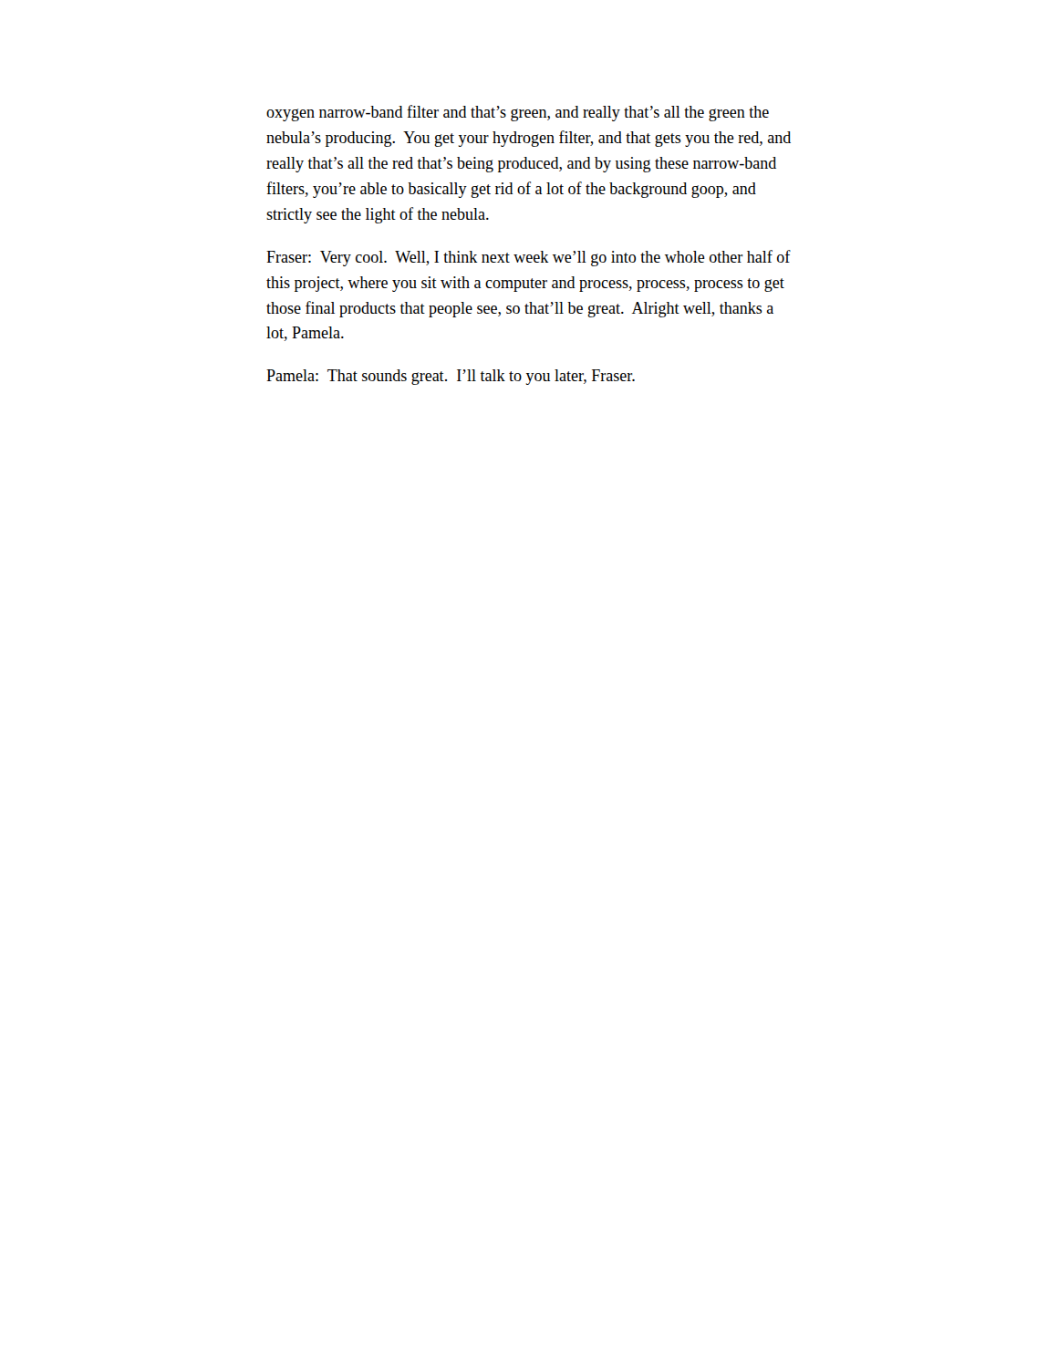oxygen narrow-band filter and that’s green, and really that’s all the green the nebula’s producing. You get your hydrogen filter, and that gets you the red, and really that’s all the red that’s being produced, and by using these narrow-band filters, you’re able to basically get rid of a lot of the background goop, and strictly see the light of the nebula.
Fraser: Very cool. Well, I think next week we’ll go into the whole other half of this project, where you sit with a computer and process, process, process to get those final products that people see, so that’ll be great. Alright well, thanks a lot, Pamela.
Pamela: That sounds great. I’ll talk to you later, Fraser.